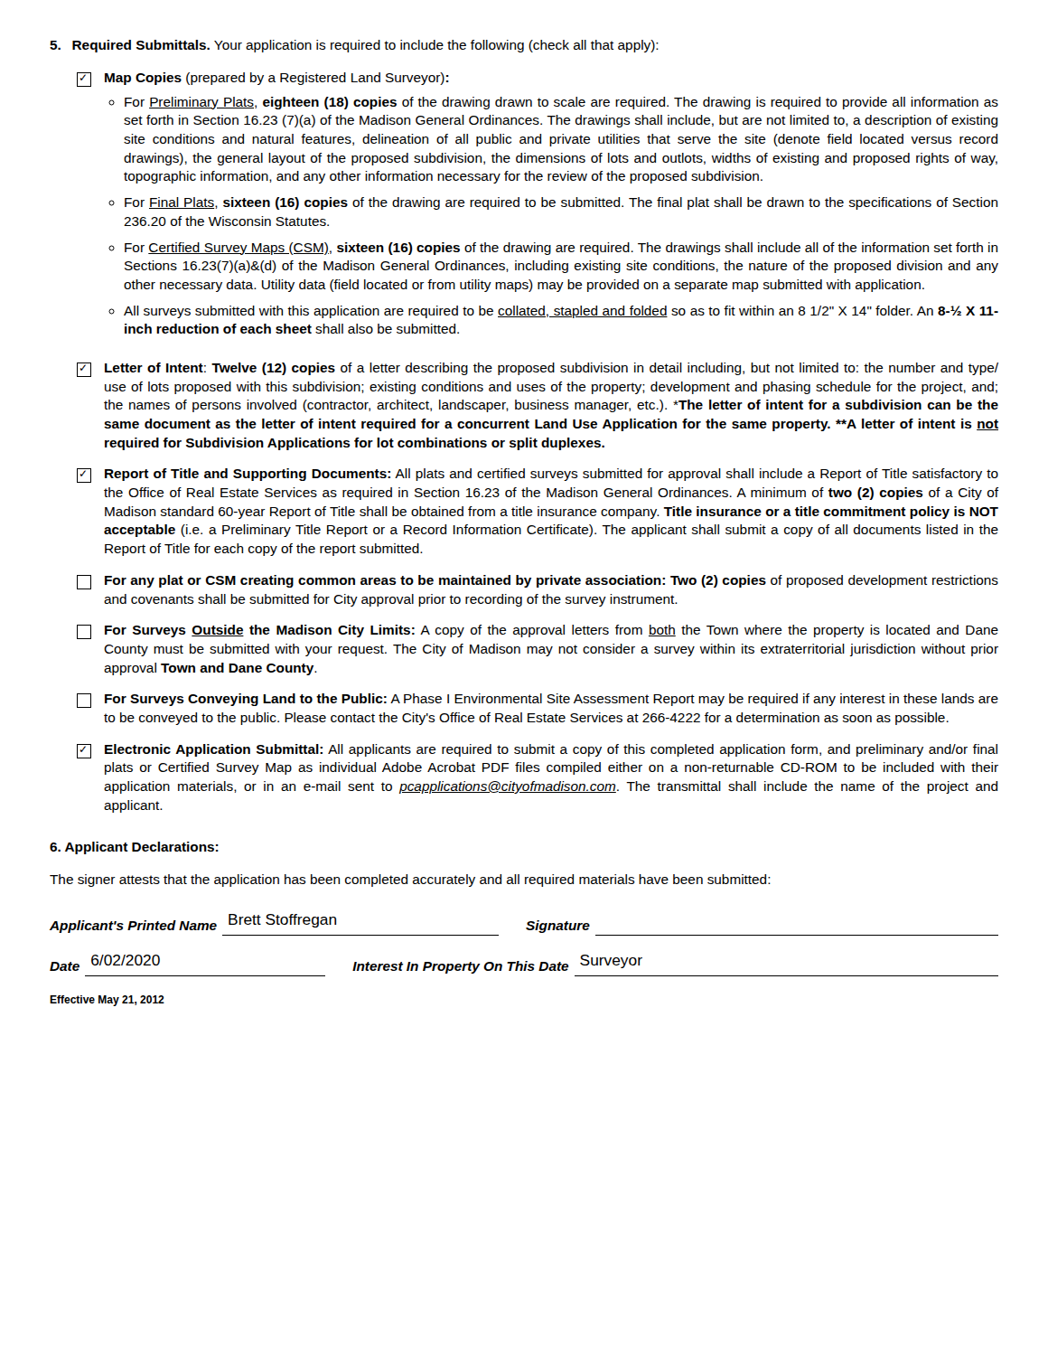5. Required Submittals. Your application is required to include the following (check all that apply):
Map Copies (prepared by a Registered Land Surveyor):
For Preliminary Plats, eighteen (18) copies of the drawing drawn to scale are required. The drawing is required to provide all information as set forth in Section 16.23 (7)(a) of the Madison General Ordinances. The drawings shall include, but are not limited to, a description of existing site conditions and natural features, delineation of all public and private utilities that serve the site (denote field located versus record drawings), the general layout of the proposed subdivision, the dimensions of lots and outlots, widths of existing and proposed rights of way, topographic information, and any other information necessary for the review of the proposed subdivision.
For Final Plats, sixteen (16) copies of the drawing are required to be submitted. The final plat shall be drawn to the specifications of Section 236.20 of the Wisconsin Statutes.
For Certified Survey Maps (CSM), sixteen (16) copies of the drawing are required. The drawings shall include all of the information set forth in Sections 16.23(7)(a)&(d) of the Madison General Ordinances, including existing site conditions, the nature of the proposed division and any other necessary data. Utility data (field located or from utility maps) may be provided on a separate map submitted with application.
All surveys submitted with this application are required to be collated, stapled and folded so as to fit within an 8 1/2" X 14" folder. An 8-½ X 11-inch reduction of each sheet shall also be submitted.
Letter of Intent: Twelve (12) copies of a letter describing the proposed subdivision in detail including, but not limited to: the number and type/ use of lots proposed with this subdivision; existing conditions and uses of the property; development and phasing schedule for the project, and; the names of persons involved (contractor, architect, landscaper, business manager, etc.). *The letter of intent for a subdivision can be the same document as the letter of intent required for a concurrent Land Use Application for the same property. **A letter of intent is not required for Subdivision Applications for lot combinations or split duplexes.
Report of Title and Supporting Documents: All plats and certified surveys submitted for approval shall include a Report of Title satisfactory to the Office of Real Estate Services as required in Section 16.23 of the Madison General Ordinances. A minimum of two (2) copies of a City of Madison standard 60-year Report of Title shall be obtained from a title insurance company. Title insurance or a title commitment policy is NOT acceptable (i.e. a Preliminary Title Report or a Record Information Certificate). The applicant shall submit a copy of all documents listed in the Report of Title for each copy of the report submitted.
For any plat or CSM creating common areas to be maintained by private association: Two (2) copies of proposed development restrictions and covenants shall be submitted for City approval prior to recording of the survey instrument.
For Surveys Outside the Madison City Limits: A copy of the approval letters from both the Town where the property is located and Dane County must be submitted with your request. The City of Madison may not consider a survey within its extraterritorial jurisdiction without prior approval Town and Dane County.
For Surveys Conveying Land to the Public: A Phase I Environmental Site Assessment Report may be required if any interest in these lands are to be conveyed to the public. Please contact the City's Office of Real Estate Services at 266-4222 for a determination as soon as possible.
Electronic Application Submittal: All applicants are required to submit a copy of this completed application form, and preliminary and/or final plats or Certified Survey Map as individual Adobe Acrobat PDF files compiled either on a non-returnable CD-ROM to be included with their application materials, or in an e-mail sent to pcapplications@cityofmadison.com. The transmittal shall include the name of the project and applicant.
6. Applicant Declarations:
The signer attests that the application has been completed accurately and all required materials have been submitted:
Applicant's Printed Name Brett Stoffregan Signature
Date 6/02/2020 Interest In Property On This Date Surveyor
Effective May 21, 2012